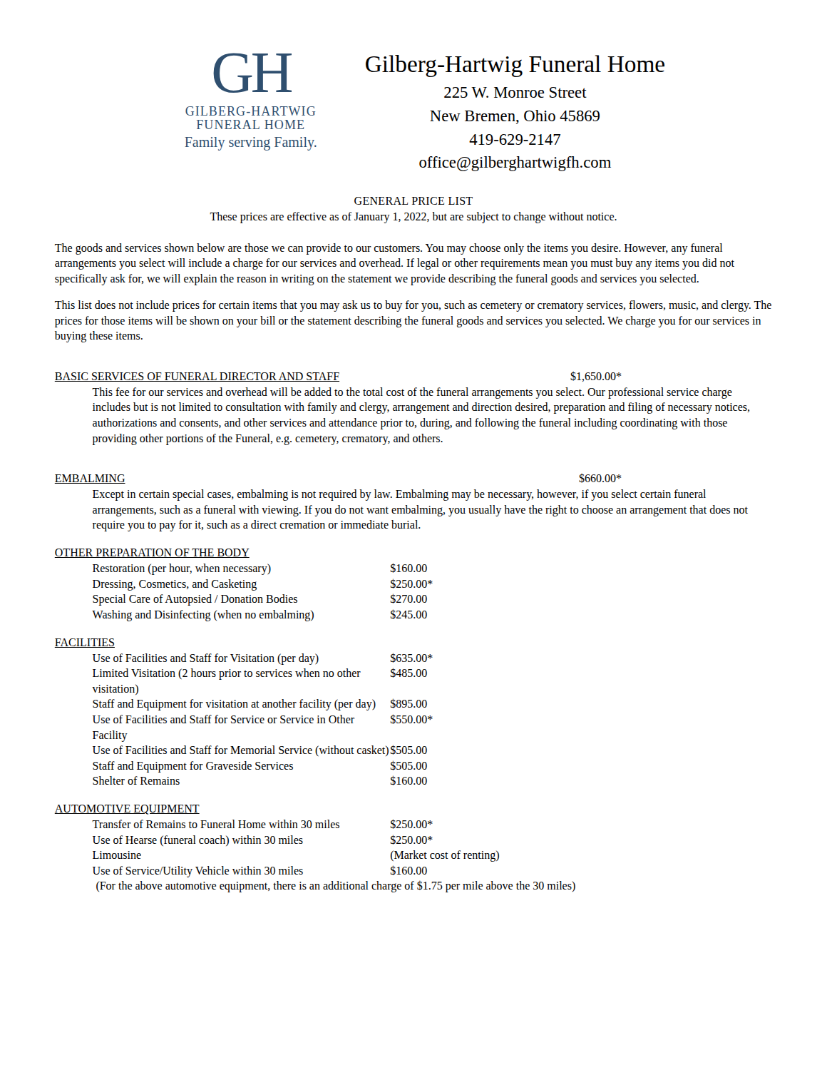GH
GILBERG-HARTWIG
FUNERAL HOME
Family serving Family.
Gilberg-Hartwig Funeral Home
225 W. Monroe Street
New Bremen, Ohio 45869
419-629-2147
office@gilberghartwigfh.com
GENERAL PRICE LIST These prices are effective as of January 1, 2022, but are subject to change without notice.
The goods and services shown below are those we can provide to our customers. You may choose only the items you desire. However, any funeral arrangements you select will include a charge for our services and overhead. If legal or other requirements mean you must buy any items you did not specifically ask for, we will explain the reason in writing on the statement we provide describing the funeral goods and services you selected.
This list does not include prices for certain items that you may ask us to buy for you, such as cemetery or crematory services, flowers, music, and clergy. The prices for those items will be shown on your bill or the statement describing the funeral goods and services you selected. We charge you for our services in buying these items.
BASIC SERVICES OF FUNERAL DIRECTOR AND STAFF
$1,650.00*
This fee for our services and overhead will be added to the total cost of the funeral arrangements you select. Our professional service charge includes but is not limited to consultation with family and clergy, arrangement and direction desired, preparation and filing of necessary notices, authorizations and consents, and other services and attendance prior to, during, and following the funeral including coordinating with those providing other portions of the Funeral, e.g. cemetery, crematory, and others.
EMBALMING
$660.00*
Except in certain special cases, embalming is not required by law. Embalming may be necessary, however, if you select certain funeral arrangements, such as a funeral with viewing. If you do not want embalming, you usually have the right to choose an arrangement that does not require you to pay for it, such as a direct cremation or immediate burial.
OTHER PREPARATION OF THE BODY
| Restoration (per hour, when necessary) | $160.00 |
| Dressing, Cosmetics, and Casketing | $250.00* |
| Special Care of Autopsied / Donation Bodies | $270.00 |
| Washing and Disinfecting (when no embalming) | $245.00 |
FACILITIES
| Use of Facilities and Staff for Visitation (per day) | $635.00* |
| Limited Visitation (2 hours prior to services when no other visitation) | $485.00 |
| Staff and Equipment for visitation at another facility (per day) | $895.00 |
| Use of Facilities and Staff for Service or Service in Other Facility | $550.00* |
| Use of Facilities and Staff for Memorial Service (without casket) | $505.00 |
| Staff and Equipment for Graveside Services | $505.00 |
| Shelter of Remains | $160.00 |
AUTOMOTIVE EQUIPMENT
| Transfer of Remains to Funeral Home within 30 miles | $250.00* |
| Use of Hearse (funeral coach) within 30 miles | $250.00* |
| Limousine | (Market cost of renting) |
| Use of Service/Utility Vehicle within 30 miles | $160.00 |
(For the above automotive equipment, there is an additional charge of $1.75 per mile above the 30 miles)